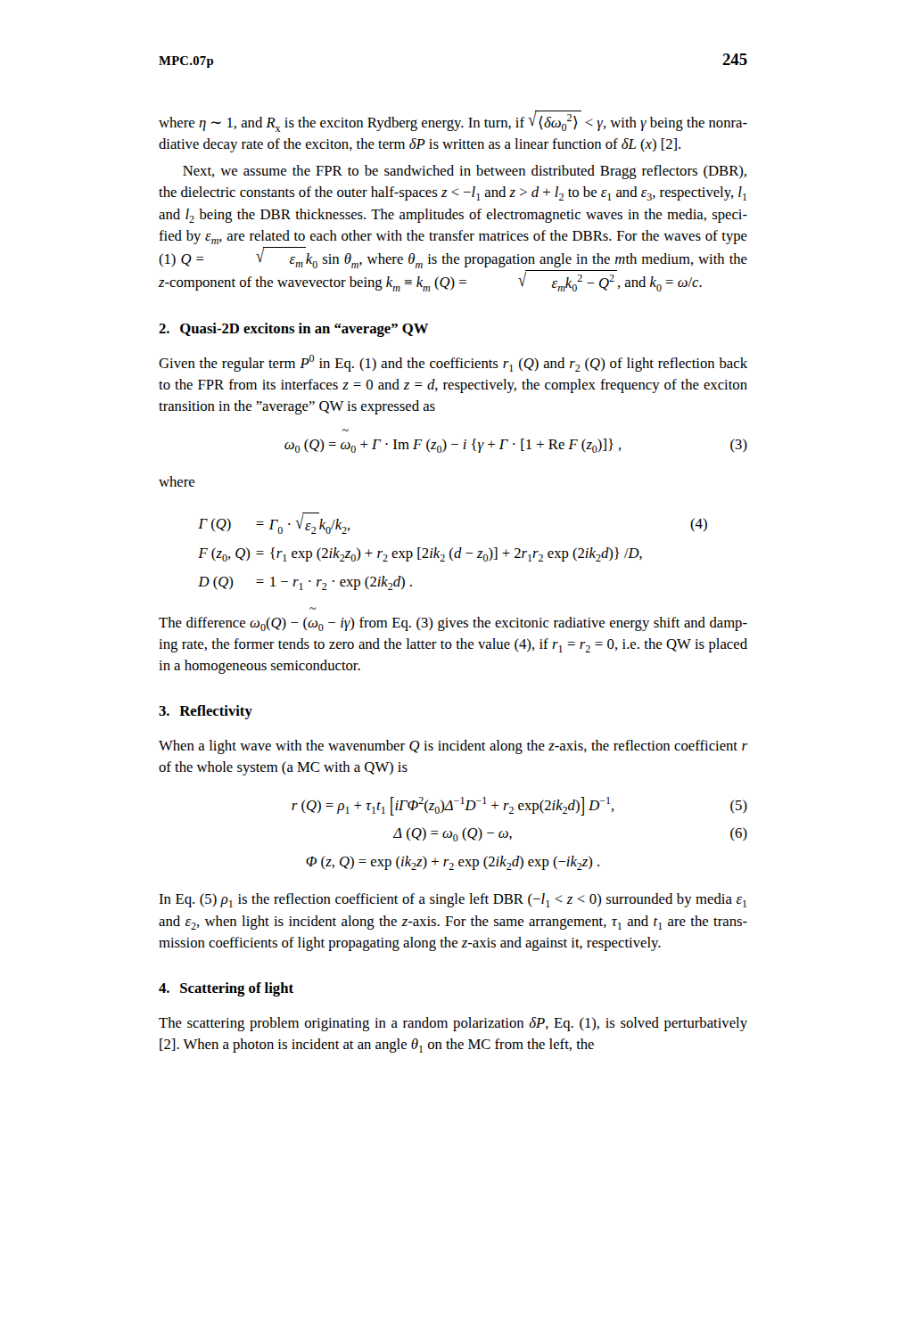MPC.07p 245
where η ∼ 1, and Rx is the exciton Rydberg energy. In turn, if √⟨δω02⟩ < γ, with γ being the nonradiative decay rate of the exciton, the term δP is written as a linear function of δL (x) [2].
Next, we assume the FPR to be sandwiched in between distributed Bragg reflectors (DBR), the dielectric constants of the outer half-spaces z < −l1 and z > d + l2 to be ε1 and ε3, respectively, l1 and l2 being the DBR thicknesses. The amplitudes of electromagnetic waves in the media, specified by εm, are related to each other with the transfer matrices of the DBRs. For the waves of type (1) Q = √εm k0 sin θm, where θm is the propagation angle in the mth medium, with the z-component of the wavevector being km ≡ km (Q) = √εmk02 − Q2, and k0 = ω/c.
2. Quasi-2D excitons in an “average” QW
Given the regular term P0 in Eq. (1) and the coefficients r1 (Q) and r2 (Q) of light reflection back to the FPR from its interfaces z = 0 and z = d, respectively, the complex frequency of the exciton transition in the ”average” QW is expressed as
ω0 (Q) = ω0 + Γ · Im F (z0) − i {γ + Γ · [1 + Re F (z0)]} , (3)
where
Γ (Q) = Γ0 · √ε2 k0/k2, (4)
F (z0, Q) = {r1 exp (2ik2z0) + r2 exp [2ik2 (d − z0)] + 2r1r2 exp (2ik2d)} /D,
D (Q) = 1 − r1 · r2 · exp (2ik2d) .
The difference ω0(Q) − (ω0 − iγ) from Eq. (3) gives the excitonic radiative energy shift and damping rate, the former tends to zero and the latter to the value (4), if r1 = r2 = 0, i.e. the QW is placed in a homogeneous semiconductor.
3. Reflectivity
When a light wave with the wavenumber Q is incident along the z-axis, the reflection coefficient r of the whole system (a MC with a QW) is
r (Q) = ρ1 + τ1t1 [iΓΦ2(z0)Δ−1D−1 + r2 exp(2ik2d)] D−1, (5)
Δ (Q) = ω0 (Q) − ω, (6)
Φ (z, Q) = exp (ik2z) + r2 exp (2ik2d) exp (−ik2z) .
In Eq. (5) ρ1 is the reflection coefficient of a single left DBR (−l1 < z < 0) surrounded by media ε1 and ε2, when light is incident along the z-axis. For the same arrangement, τ1 and t1 are the transmission coefficients of light propagating along the z-axis and against it, respectively.
4. Scattering of light
The scattering problem originating in a random polarization δP, Eq. (1), is solved perturbatively [2]. When a photon is incident at an angle θ1 on the MC from the left, the